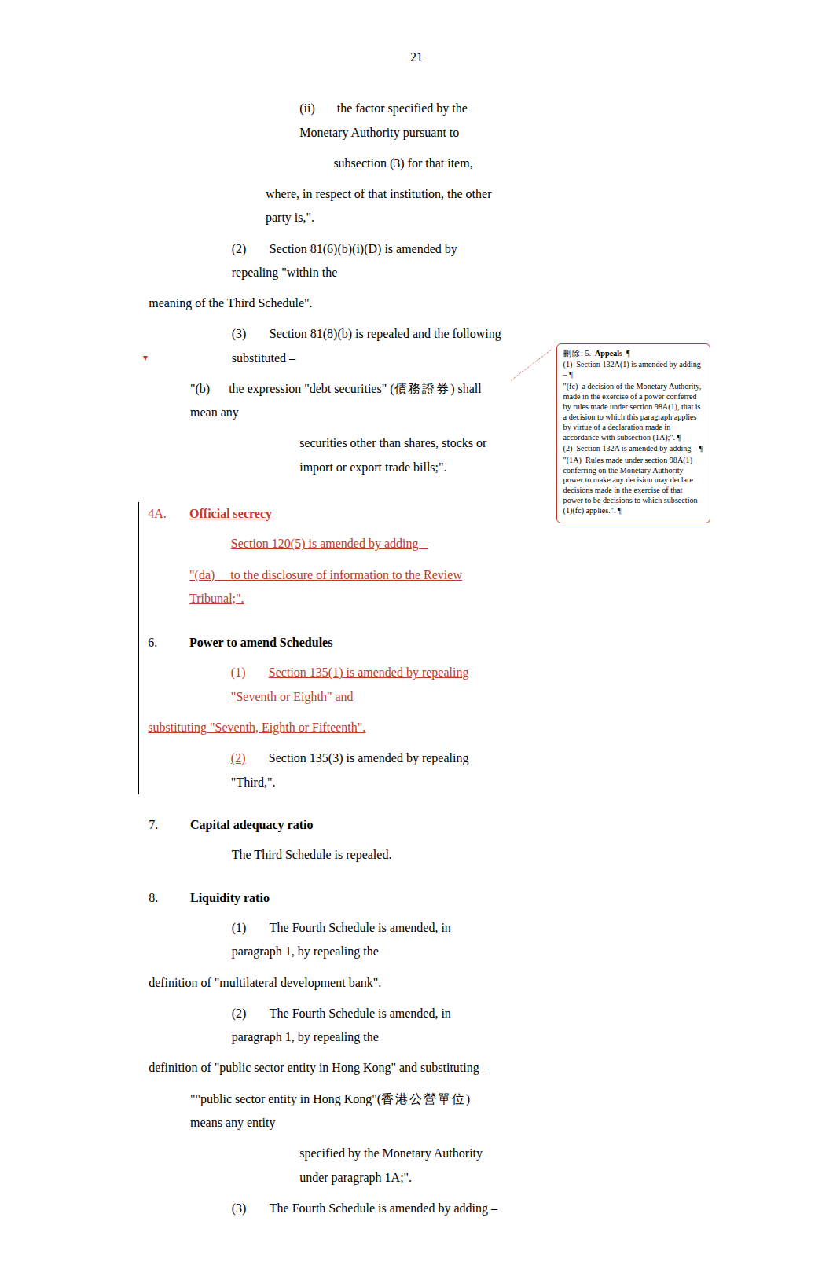21
(ii) the factor specified by the Monetary Authority pursuant to
subsection (3) for that item,
where, in respect of that institution, the other party is,".
(2) Section 81(6)(b)(i)(D) is amended by repealing "within the
meaning of the Third Schedule".
(3) Section 81(8)(b) is repealed and the following substituted –
"(b) the expression "debt securities" (債務證券) shall mean any
securities other than shares, stocks or import or export trade bills;".
4A. Official secrecy
Section 120(5) is amended by adding –
"(da) to the disclosure of information to the Review Tribunal;".
6. Power to amend Schedules
(1) Section 135(1) is amended by repealing "Seventh or Eighth" and
substituting "Seventh, Eighth or Fifteenth".
(2) Section 135(3) is amended by repealing "Third,".
7. Capital adequacy ratio
The Third Schedule is repealed.
8. Liquidity ratio
(1) The Fourth Schedule is amended, in paragraph 1, by repealing the
definition of "multilateral development bank".
(2) The Fourth Schedule is amended, in paragraph 1, by repealing the
definition of "public sector entity in Hong Kong" and substituting –
""public sector entity in Hong Kong"(香港公營單位) means any entity
specified by the Monetary Authority under paragraph 1A;".
(3) The Fourth Schedule is amended by adding –
▾
刪除: 5. Appeals ¶
(1) Section 132A(1) is amended by adding – ¶
"(fc) a decision of the Monetary Authority, made in the exercise of a power conferred by rules made under section 98A(1), that is a decision to which this paragraph applies by virtue of a declaration made in accordance with subsection (1A);". ¶
(2) Section 132A is amended by adding – ¶
"(1A) Rules made under section 98A(1) conferring on the Monetary Authority power to make any decision may declare decisions made in the exercise of that power to be decisions to which subsection (1)(fc) applies.". ¶